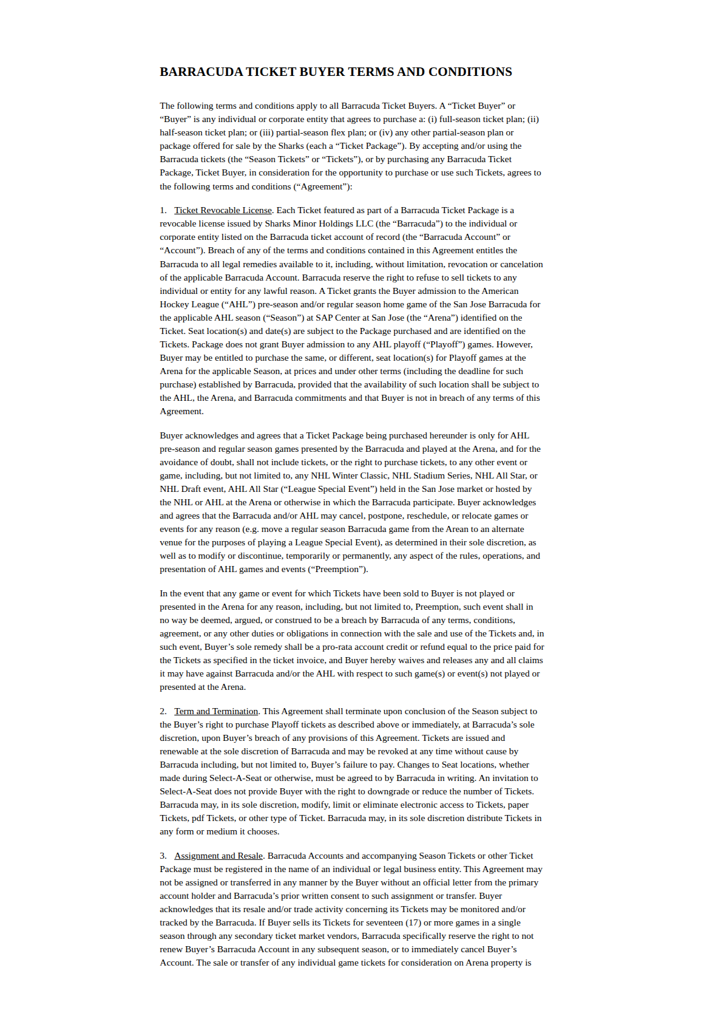BARRACUDA TICKET BUYER TERMS AND CONDITIONS
The following terms and conditions apply to all Barracuda Ticket Buyers. A “Ticket Buyer” or “Buyer” is any individual or corporate entity that agrees to purchase a: (i) full-season ticket plan; (ii) half-season ticket plan; or (iii) partial-season flex plan; or (iv) any other partial-season plan or package offered for sale by the Sharks (each a “Ticket Package”). By accepting and/or using the Barracuda tickets (the “Season Tickets” or “Tickets”), or by purchasing any Barracuda Ticket Package, Ticket Buyer, in consideration for the opportunity to purchase or use such Tickets, agrees to the following terms and conditions (“Agreement”):
1. Ticket Revocable License. Each Ticket featured as part of a Barracuda Ticket Package is a revocable license issued by Sharks Minor Holdings LLC (the “Barracuda”) to the individual or corporate entity listed on the Barracuda ticket account of record (the “Barracuda Account” or “Account”). Breach of any of the terms and conditions contained in this Agreement entitles the Barracuda to all legal remedies available to it, including, without limitation, revocation or cancelation of the applicable Barracuda Account. Barracuda reserve the right to refuse to sell tickets to any individual or entity for any lawful reason. A Ticket grants the Buyer admission to the American Hockey League (“AHL”) pre-season and/or regular season home game of the San Jose Barracuda for the applicable AHL season (“Season”) at SAP Center at San Jose (the “Arena”) identified on the Ticket. Seat location(s) and date(s) are subject to the Package purchased and are identified on the Tickets. Package does not grant Buyer admission to any AHL playoff (“Playoff”) games. However, Buyer may be entitled to purchase the same, or different, seat location(s) for Playoff games at the Arena for the applicable Season, at prices and under other terms (including the deadline for such purchase) established by Barracuda, provided that the availability of such location shall be subject to the AHL, the Arena, and Barracuda commitments and that Buyer is not in breach of any terms of this Agreement.
Buyer acknowledges and agrees that a Ticket Package being purchased hereunder is only for AHL pre-season and regular season games presented by the Barracuda and played at the Arena, and for the avoidance of doubt, shall not include tickets, or the right to purchase tickets, to any other event or game, including, but not limited to, any NHL Winter Classic, NHL Stadium Series, NHL All Star, or NHL Draft event, AHL All Star (“League Special Event”) held in the San Jose market or hosted by the NHL or AHL at the Arena or otherwise in which the Barracuda participate. Buyer acknowledges and agrees that the Barracuda and/or AHL may cancel, postpone, reschedule, or relocate games or events for any reason (e.g. move a regular season Barracuda game from the Arean to an alternate venue for the purposes of playing a League Special Event), as determined in their sole discretion, as well as to modify or discontinue, temporarily or permanently, any aspect of the rules, operations, and presentation of AHL games and events (“Preemption”).
In the event that any game or event for which Tickets have been sold to Buyer is not played or presented in the Arena for any reason, including, but not limited to, Preemption, such event shall in no way be deemed, argued, or construed to be a breach by Barracuda of any terms, conditions, agreement, or any other duties or obligations in connection with the sale and use of the Tickets and, in such event, Buyer’s sole remedy shall be a pro-rata account credit or refund equal to the price paid for the Tickets as specified in the ticket invoice, and Buyer hereby waives and releases any and all claims it may have against Barracuda and/or the AHL with respect to such game(s) or event(s) not played or presented at the Arena.
2. Term and Termination. This Agreement shall terminate upon conclusion of the Season subject to the Buyer’s right to purchase Playoff tickets as described above or immediately, at Barracuda’s sole discretion, upon Buyer’s breach of any provisions of this Agreement. Tickets are issued and renewable at the sole discretion of Barracuda and may be revoked at any time without cause by Barracuda including, but not limited to, Buyer’s failure to pay. Changes to Seat locations, whether made during Select-A-Seat or otherwise, must be agreed to by Barracuda in writing. An invitation to Select-A-Seat does not provide Buyer with the right to downgrade or reduce the number of Tickets. Barracuda may, in its sole discretion, modify, limit or eliminate electronic access to Tickets, paper Tickets, pdf Tickets, or other type of Ticket. Barracuda may, in its sole discretion distribute Tickets in any form or medium it chooses.
3. Assignment and Resale. Barracuda Accounts and accompanying Season Tickets or other Ticket Package must be registered in the name of an individual or legal business entity. This Agreement may not be assigned or transferred in any manner by the Buyer without an official letter from the primary account holder and Barracuda’s prior written consent to such assignment or transfer. Buyer acknowledges that its resale and/or trade activity concerning its Tickets may be monitored and/or tracked by the Barracuda. If Buyer sells its Tickets for seventeen (17) or more games in a single season through any secondary ticket market vendors, Barracuda specifically reserve the right to not renew Buyer’s Barracuda Account in any subsequent season, or to immediately cancel Buyer’s Account. The sale or transfer of any individual game tickets for consideration on Arena property is